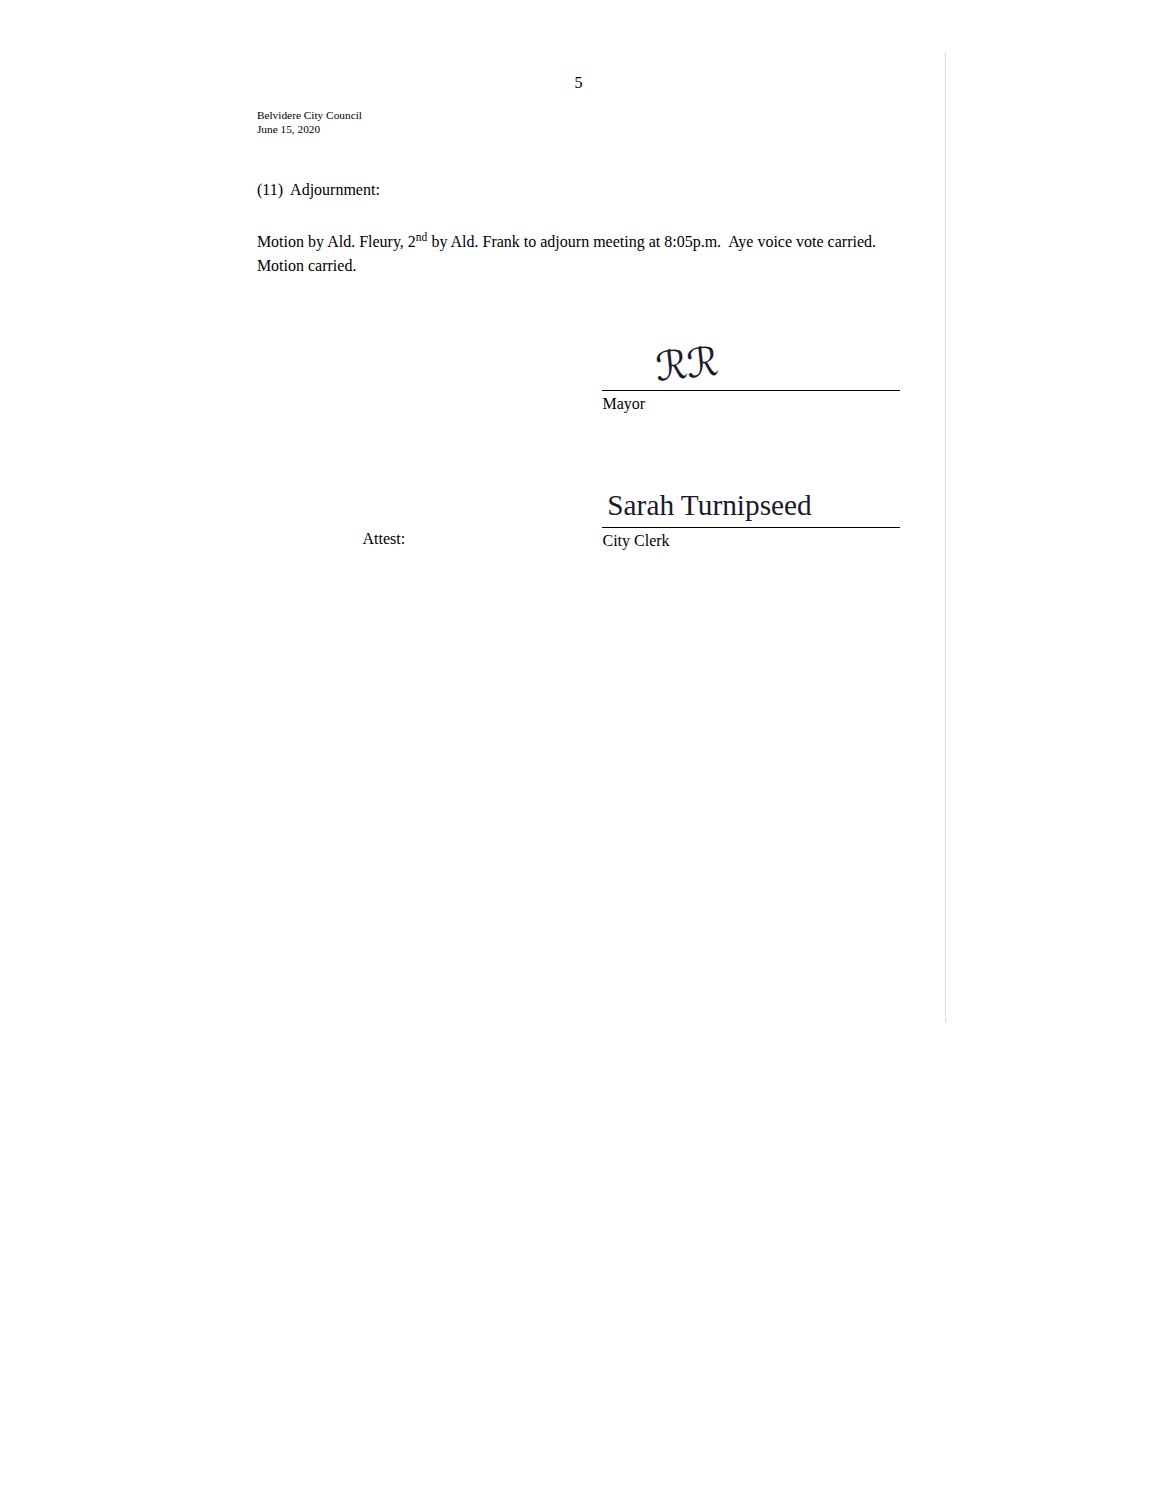5
Belvidere City Council
June 15, 2020
(11) Adjournment:
Motion by Ald. Fleury, 2nd by Ald. Frank to adjourn meeting at 8:05p.m. Aye voice vote carried. Motion carried.
ℛℛ
Mayor
Attest:
Sarah Turnipseed
City Clerk